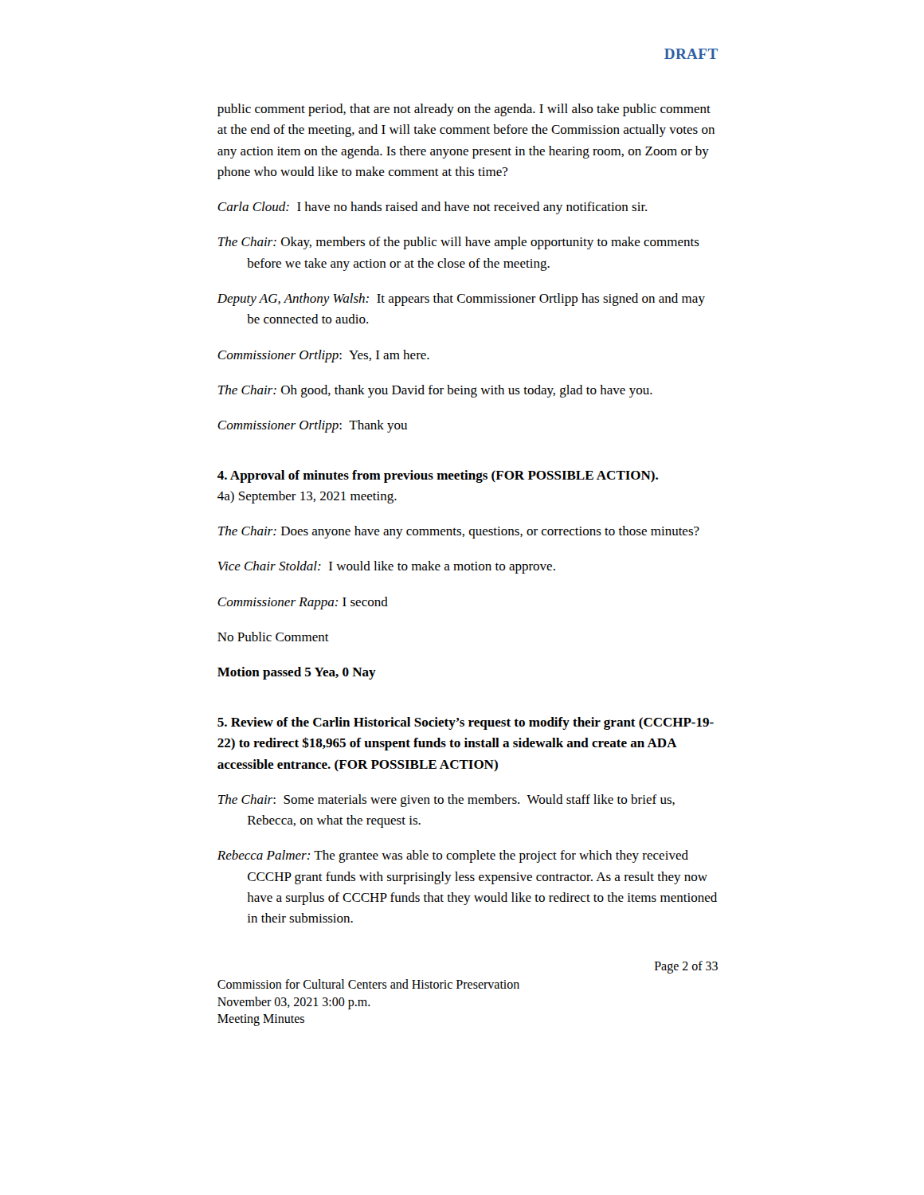DRAFT
public comment period, that are not already on the agenda. I will also take public comment at the end of the meeting, and I will take comment before the Commission actually votes on any action item on the agenda. Is there anyone present in the hearing room, on Zoom or by phone who would like to make comment at this time?
Carla Cloud: I have no hands raised and have not received any notification sir.
The Chair: Okay, members of the public will have ample opportunity to make comments before we take any action or at the close of the meeting.
Deputy AG, Anthony Walsh: It appears that Commissioner Ortlipp has signed on and may be connected to audio.
Commissioner Ortlipp: Yes, I am here.
The Chair: Oh good, thank you David for being with us today, glad to have you.
Commissioner Ortlipp: Thank you
4. Approval of minutes from previous meetings (FOR POSSIBLE ACTION).
4a) September 13, 2021 meeting.
The Chair: Does anyone have any comments, questions, or corrections to those minutes?
Vice Chair Stoldal: I would like to make a motion to approve.
Commissioner Rappa: I second
No Public Comment
Motion passed 5 Yea, 0 Nay
5. Review of the Carlin Historical Society’s request to modify their grant (CCCHP-19-22) to redirect $18,965 of unspent funds to install a sidewalk and create an ADA accessible entrance. (FOR POSSIBLE ACTION)
The Chair: Some materials were given to the members. Would staff like to brief us, Rebecca, on what the request is.
Rebecca Palmer: The grantee was able to complete the project for which they received CCCHP grant funds with surprisingly less expensive contractor. As a result they now have a surplus of CCCHP funds that they would like to redirect to the items mentioned in their submission.
Page 2 of 33
Commission for Cultural Centers and Historic Preservation
November 03, 2021 3:00 p.m.
Meeting Minutes